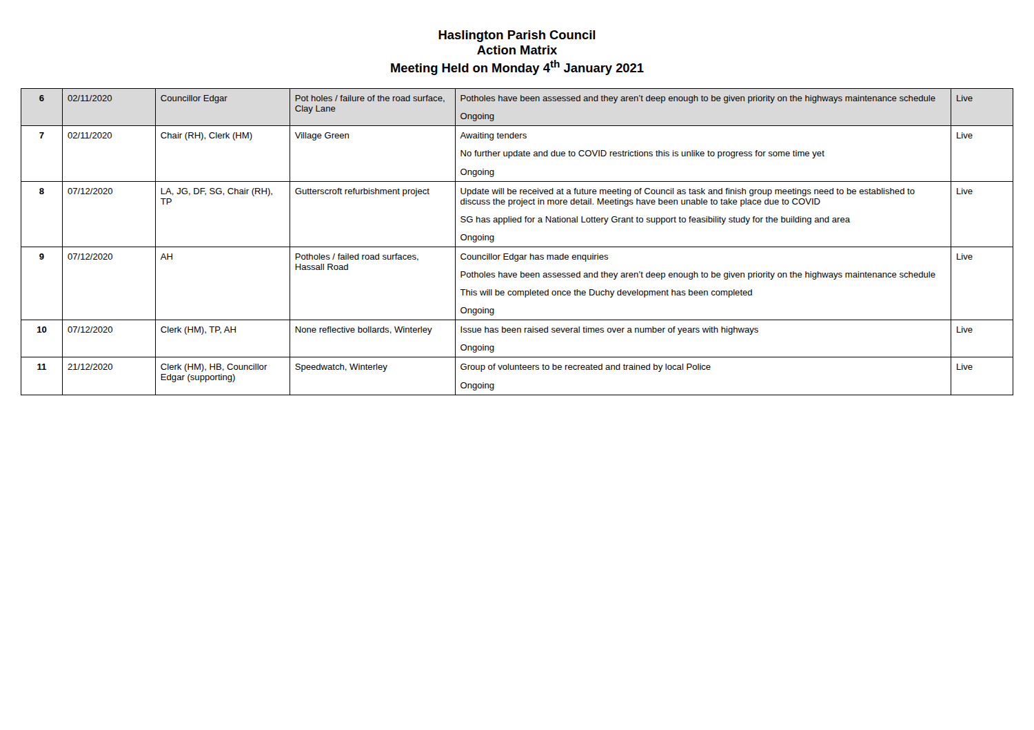Haslington Parish Council
Action Matrix
Meeting Held on Monday 4th January 2021
| 6 | 02/11/2020 | Councillor Edgar | Pot holes / failure of the road surface, Clay Lane | Potholes have been assessed and they aren’t deep enough to be given priority on the highways maintenance schedule Ongoing | Live |
| 7 | 02/11/2020 | Chair (RH), Clerk (HM) | Village Green | Awaiting tenders No further update and due to COVID restrictions this is unlike to progress for some time yet Ongoing | Live |
| 8 | 07/12/2020 | LA, JG, DF, SG, Chair (RH), TP | Gutterscroft refurbishment project | Update will be received at a future meeting of Council as task and finish group meetings need to be established to discuss the project in more detail. Meetings have been unable to take place due to COVID SG has applied for a National Lottery Grant to support to feasibility study for the building and area Ongoing | Live |
| 9 | 07/12/2020 | AH | Potholes / failed road surfaces, Hassall Road | Councillor Edgar has made enquiries Potholes have been assessed and they aren’t deep enough to be given priority on the highways maintenance schedule This will be completed once the Duchy development has been completed Ongoing | Live |
| 10 | 07/12/2020 | Clerk (HM), TP, AH | None reflective bollards, Winterley | Issue has been raised several times over a number of years with highways Ongoing | Live |
| 11 | 21/12/2020 | Clerk (HM), HB, Councillor Edgar (supporting) | Speedwatch, Winterley | Group of volunteers to be recreated and trained by local Police Ongoing | Live |